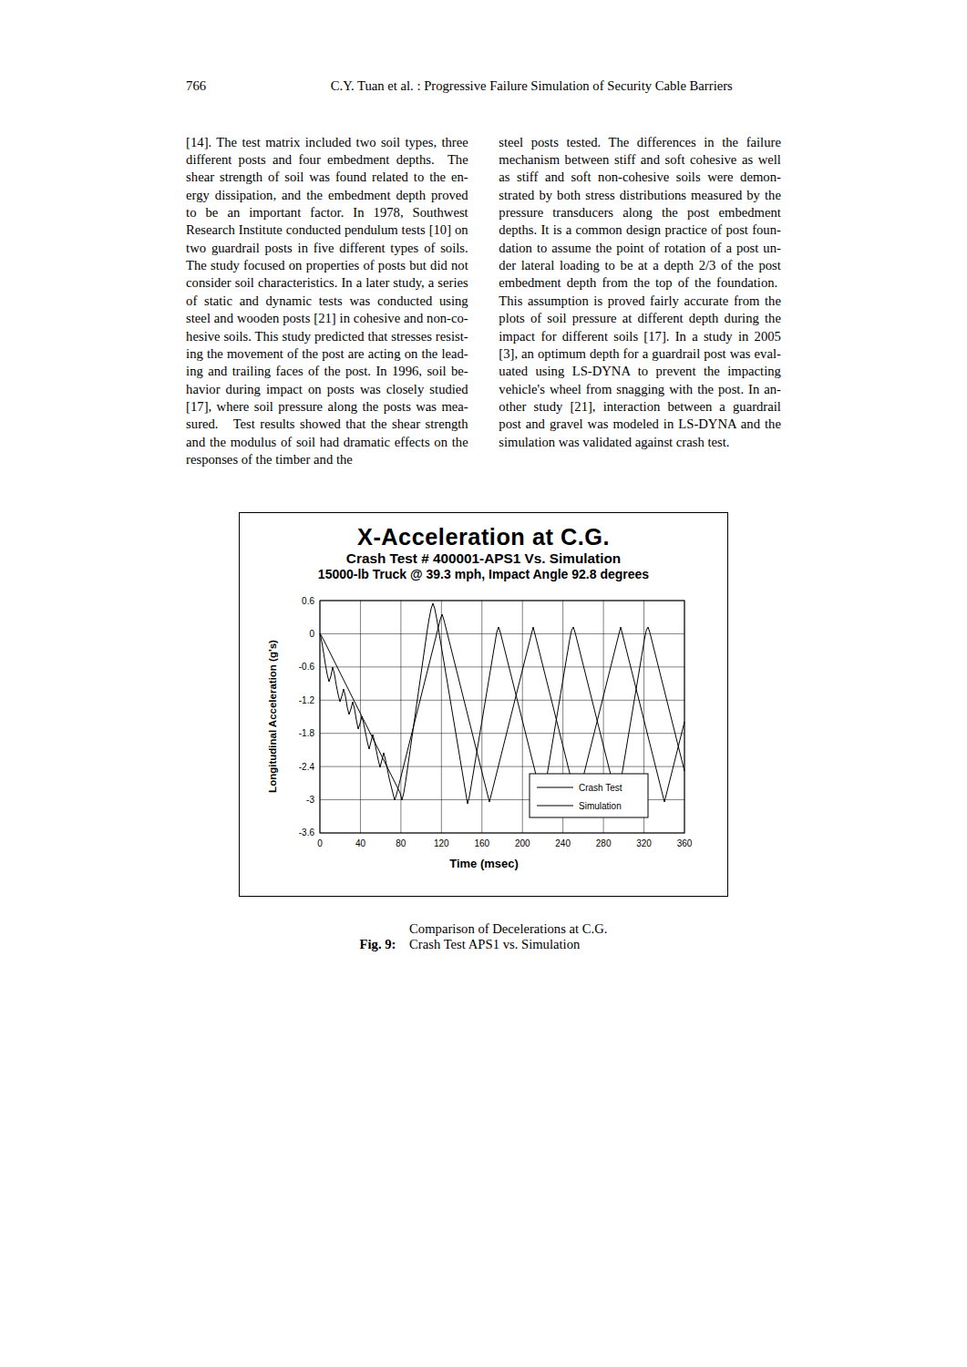766
C.Y. Tuan et al. : Progressive Failure Simulation of Security Cable Barriers
[14]. The test matrix included two soil types, three different posts and four embedment depths. The shear strength of soil was found related to the energy dissipation, and the embedment depth proved to be an important factor. In 1978, Southwest Research Institute conducted pendulum tests [10] on two guardrail posts in five different types of soils. The study focused on properties of posts but did not consider soil characteristics. In a later study, a series of static and dynamic tests was conducted using steel and wooden posts [21] in cohesive and non-cohesive soils. This study predicted that stresses resisting the movement of the post are acting on the leading and trailing faces of the post. In 1996, soil behavior during impact on posts was closely studied [17], where soil pressure along the posts was measured. Test results showed that the shear strength and the modulus of soil had dramatic effects on the responses of the timber and the
steel posts tested. The differences in the failure mechanism between stiff and soft cohesive as well as stiff and soft non-cohesive soils were demonstrated by both stress distributions measured by the pressure transducers along the post embedment depths. It is a common design practice of post foundation to assume the point of rotation of a post under lateral loading to be at a depth 2/3 of the post embedment depth from the top of the foundation. This assumption is proved fairly accurate from the plots of soil pressure at different depth during the impact for different soils [17]. In a study in 2005 [3], an optimum depth for a guardrail post was evaluated using LS-DYNA to prevent the impacting vehicle's wheel from snagging with the post. In another study [21], interaction between a guardrail post and gravel was modeled in LS-DYNA and the simulation was validated against crash test.
X-Acceleration at C.G.
Crash Test # 400001-APS1 Vs. Simulation
15000-lb Truck @ 39.3 mph, Impact Angle 92.8 degrees
0.6 0 -0.6 -1.2 -1.8 -2.4 -3 -3.6 0 40 80 120 160 200 240 280 320 360 Time (msec) Longitudinal Acceleration (g's) Crash Test Simulation
Fig. 9: Comparison of Decelerations at C.G.
Crash Test APS1 vs. Simulation